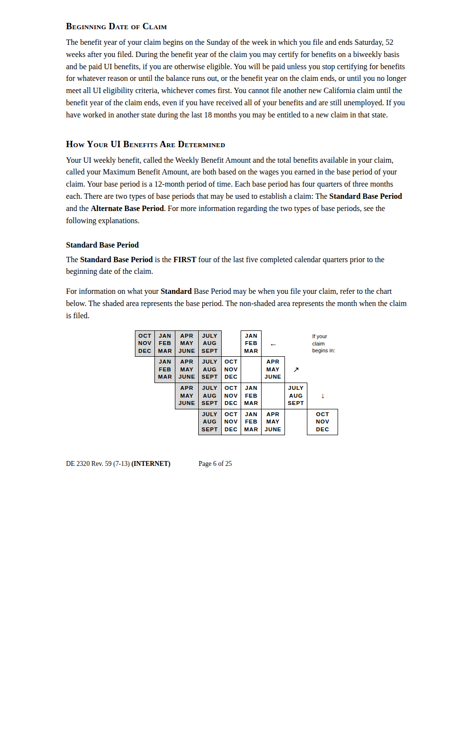Beginning Date of Claim
The benefit year of your claim begins on the Sunday of the week in which you file and ends Saturday, 52 weeks after you filed. During the benefit year of the claim you may certify for benefits on a biweekly basis and be paid UI benefits, if you are otherwise eligible. You will be paid unless you stop certifying for benefits for whatever reason or until the balance runs out, or the benefit year on the claim ends, or until you no longer meet all UI eligibility criteria, whichever comes first. You cannot file another new California claim until the benefit year of the claim ends, even if you have received all of your benefits and are still unemployed. If you have worked in another state during the last 18 months you may be entitled to a new claim in that state.
How Your UI Benefits Are Determined
Your UI weekly benefit, called the Weekly Benefit Amount and the total benefits available in your claim, called your Maximum Benefit Amount, are both based on the wages you earned in the base period of your claim. Your base period is a 12-month period of time. Each base period has four quarters of three months each. There are two types of base periods that may be used to establish a claim: The Standard Base Period and the Alternate Base Period. For more information regarding the two types of base periods, see the following explanations.
Standard Base Period
The Standard Base Period is the FIRST four of the last five completed calendar quarters prior to the beginning date of the claim.
For information on what your Standard Base Period may be when you file your claim, refer to the chart below. The shaded area represents the base period. The non-shaded area represents the month when the claim is filed.
| OCT NOV DEC | JAN FEB MAR | APR MAY JUNE | JULY AUG SEPT | | JAN FEB MAR | ← | | If your claim begins in: |
| | JAN FEB MAR | APR MAY JUNE | JULY AUG SEPT | OCT NOV DEC | | APR MAY JUNE | ↗ | |
| | | APR MAY JUNE | JULY AUG SEPT | OCT NOV DEC | JAN FEB MAR | | JULY AUG SEPT | ↓ |
| | | | JULY AUG SEPT | OCT NOV DEC | JAN FEB MAR | APR MAY JUNE | | OCT NOV DEC |
DE 2320 Rev. 59 (7-13) (INTERNET) Page 6 of 25